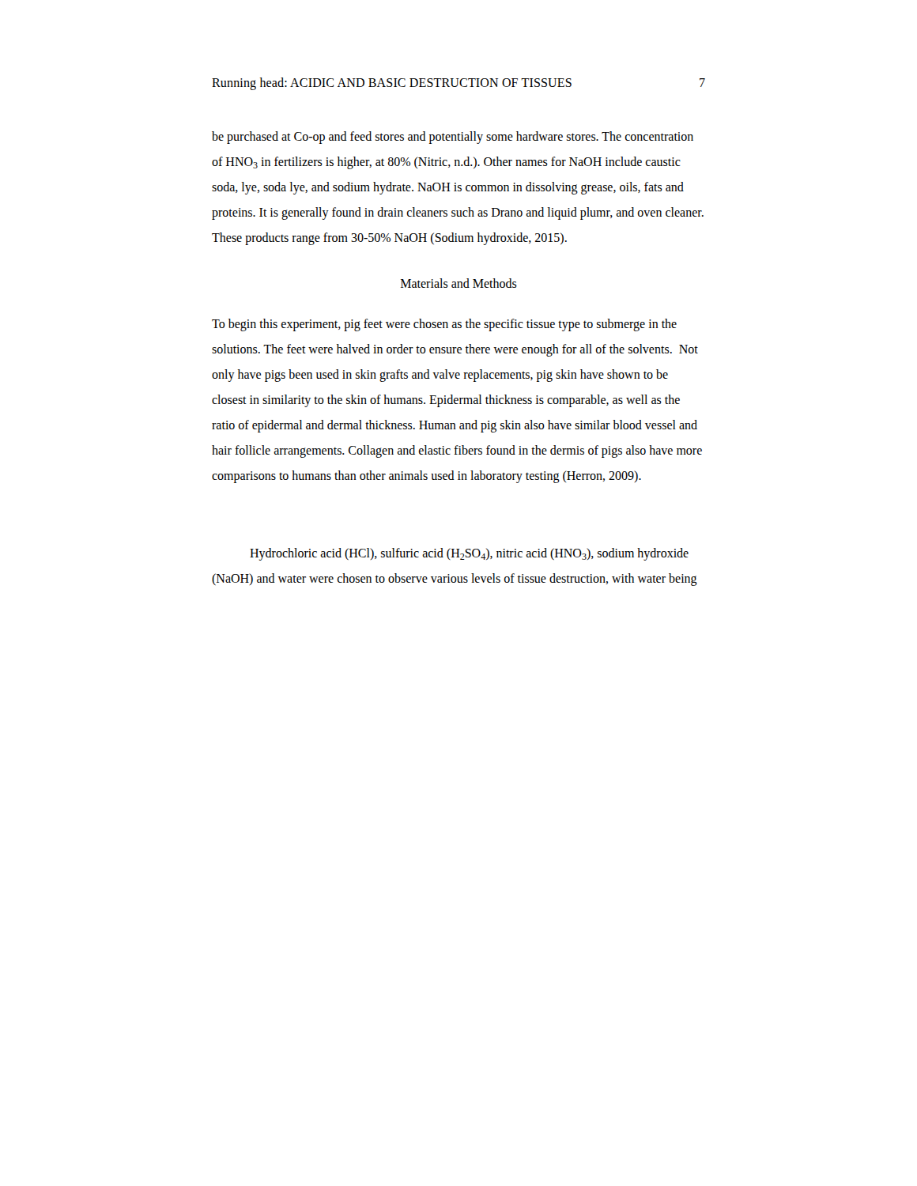Running head: ACIDIC AND BASIC DESTRUCTION OF TISSUES 7
be purchased at Co-op and feed stores and potentially some hardware stores. The concentration of HNO3 in fertilizers is higher, at 80% (Nitric, n.d.). Other names for NaOH include caustic soda, lye, soda lye, and sodium hydrate. NaOH is common in dissolving grease, oils, fats and proteins. It is generally found in drain cleaners such as Drano and liquid plumr, and oven cleaner. These products range from 30-50% NaOH (Sodium hydroxide, 2015).
Materials and Methods
To begin this experiment, pig feet were chosen as the specific tissue type to submerge in the solutions. The feet were halved in order to ensure there were enough for all of the solvents. Not only have pigs been used in skin grafts and valve replacements, pig skin have shown to be closest in similarity to the skin of humans. Epidermal thickness is comparable, as well as the ratio of epidermal and dermal thickness. Human and pig skin also have similar blood vessel and hair follicle arrangements. Collagen and elastic fibers found in the dermis of pigs also have more comparisons to humans than other animals used in laboratory testing (Herron, 2009).
Hydrochloric acid (HCl), sulfuric acid (H2SO4), nitric acid (HNO3), sodium hydroxide (NaOH) and water were chosen to observe various levels of tissue destruction, with water being